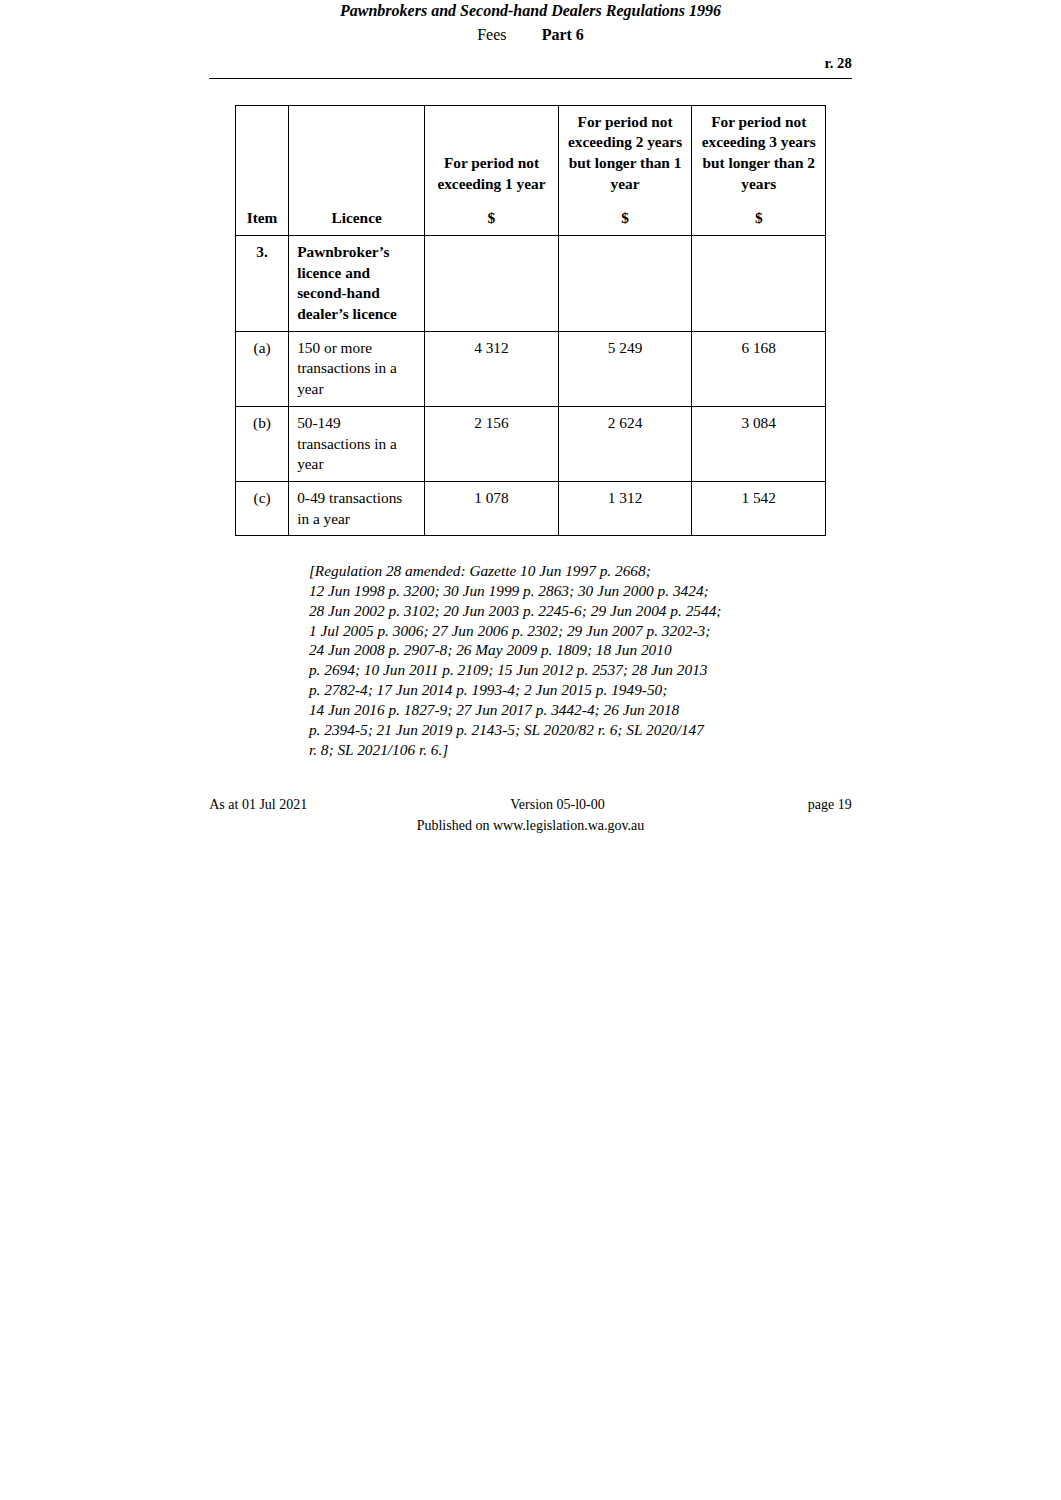Pawnbrokers and Second-hand Dealers Regulations 1996
Fees Part 6
r. 28
| Item | Licence | For period not exceeding 1 year $ | For period not exceeding 2 years but longer than 1 year $ | For period not exceeding 3 years but longer than 2 years $ |
| --- | --- | --- | --- | --- |
| 3. | Pawnbroker’s licence and second-hand dealer’s licence | | | |
| (a) | 150 or more transactions in a year | 4 312 | 5 249 | 6 168 |
| (b) | 50-149 transactions in a year | 2 156 | 2 624 | 3 084 |
| (c) | 0-49 transactions in a year | 1 078 | 1 312 | 1 542 |
[Regulation 28 amended: Gazette 10 Jun 1997 p. 2668;
12 Jun 1998 p. 3200; 30 Jun 1999 p. 2863; 30 Jun 2000 p. 3424;
28 Jun 2002 p. 3102; 20 Jun 2003 p. 2245-6; 29 Jun 2004 p. 2544;
1 Jul 2005 p. 3006; 27 Jun 2006 p. 2302; 29 Jun 2007 p. 3202-3;
24 Jun 2008 p. 2907-8; 26 May 2009 p. 1809; 18 Jun 2010
p. 2694; 10 Jun 2011 p. 2109; 15 Jun 2012 p. 2537; 28 Jun 2013
p. 2782-4; 17 Jun 2014 p. 1993-4; 2 Jun 2015 p. 1949-50;
14 Jun 2016 p. 1827-9; 27 Jun 2017 p. 3442-4; 26 Jun 2018
p. 2394-5; 21 Jun 2019 p. 2143-5; SL 2020/82 r. 6; SL 2020/147
r. 8; SL 2021/106 r. 6.]
As at 01 Jul 2021 Version 05-l0-00 page 19
Published on www.legislation.wa.gov.au